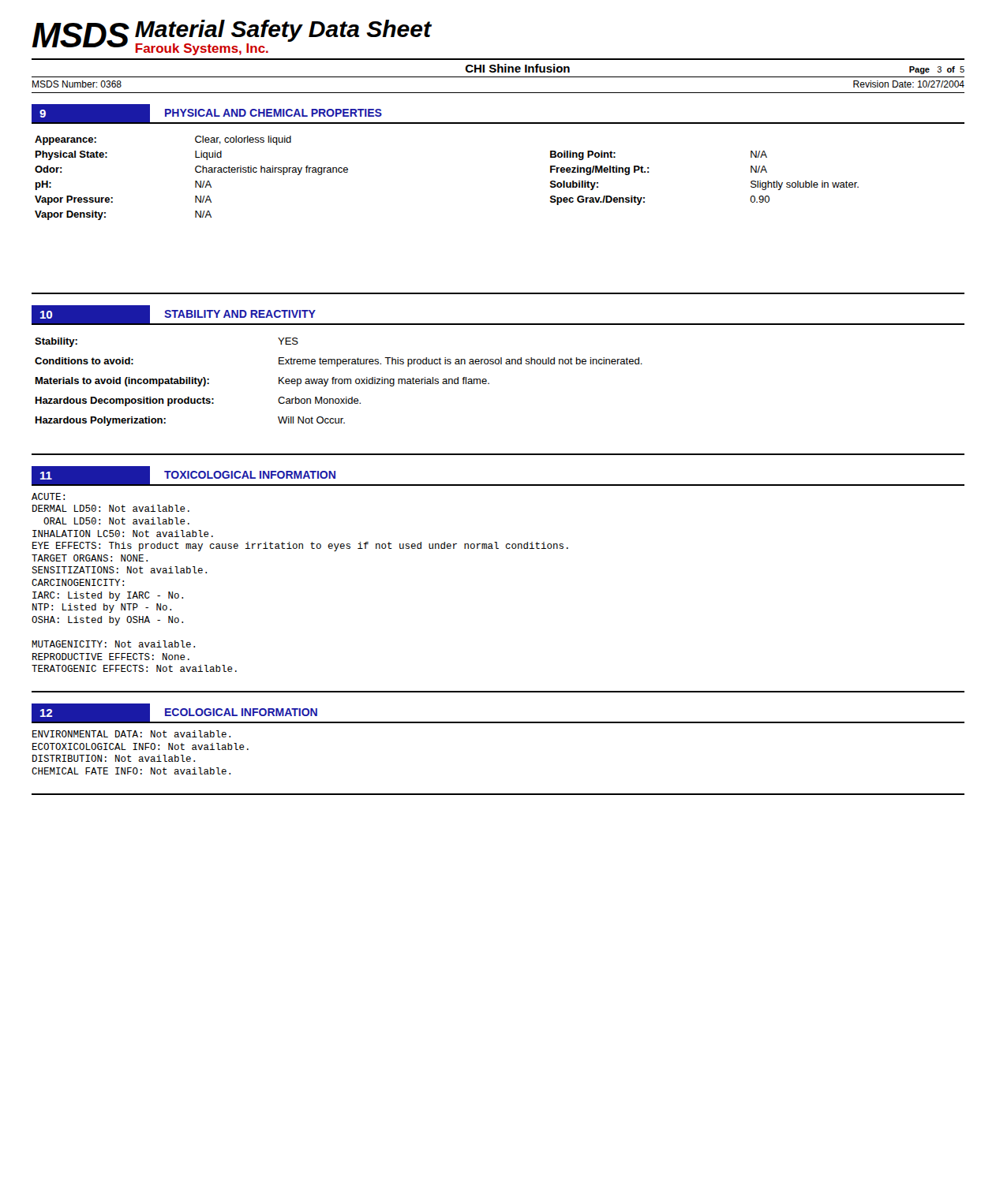MSDS
Material Safety Data Sheet
Farouk Systems, Inc.
CHI Shine Infusion Page 3 of 5
MSDS Number: 0368 Revision Date: 10/27/2004
9
PHYSICAL AND CHEMICAL PROPERTIES
| Appearance: | Clear, colorless liquid | | | |
| Physical State: | Liquid | | Boiling Point: | N/A |
| Odor: | Characteristic hairspray fragrance | | Freezing/Melting Pt.: | N/A |
| pH: | N/A | | Solubility: | Slightly soluble in water. |
| Vapor Pressure: | N/A | | Spec Grav./Density: | 0.90 |
| Vapor Density: | N/A | | | |
10
STABILITY AND REACTIVITY
| Stability: | YES |
| Conditions to avoid: | Extreme temperatures. This product is an aerosol and should not be incinerated. |
| Materials to avoid (incompatability): | Keep away from oxidizing materials and flame. |
| Hazardous Decomposition products: | Carbon Monoxide. |
| Hazardous Polymerization: | Will Not Occur. |
11
TOXICOLOGICAL INFORMATION
ACUTE:
DERMAL LD50: Not available.
  ORAL LD50: Not available.
INHALATION LC50: Not available.
EYE EFFECTS: This product may cause irritation to eyes if not used under normal conditions.
TARGET ORGANS: NONE.
SENSITIZATIONS: Not available.
CARCINOGENICITY:
IARC: Listed by IARC - No.
NTP: Listed by NTP - No.
OSHA: Listed by OSHA - No.

MUTAGENICITY: Not available.
REPRODUCTIVE EFFECTS: None.
TERATOGENIC EFFECTS: Not available.
12
ECOLOGICAL INFORMATION
ENVIRONMENTAL DATA: Not available.
ECOTOXICOLOGICAL INFO: Not available.
DISTRIBUTION: Not available.
CHEMICAL FATE INFO: Not available.